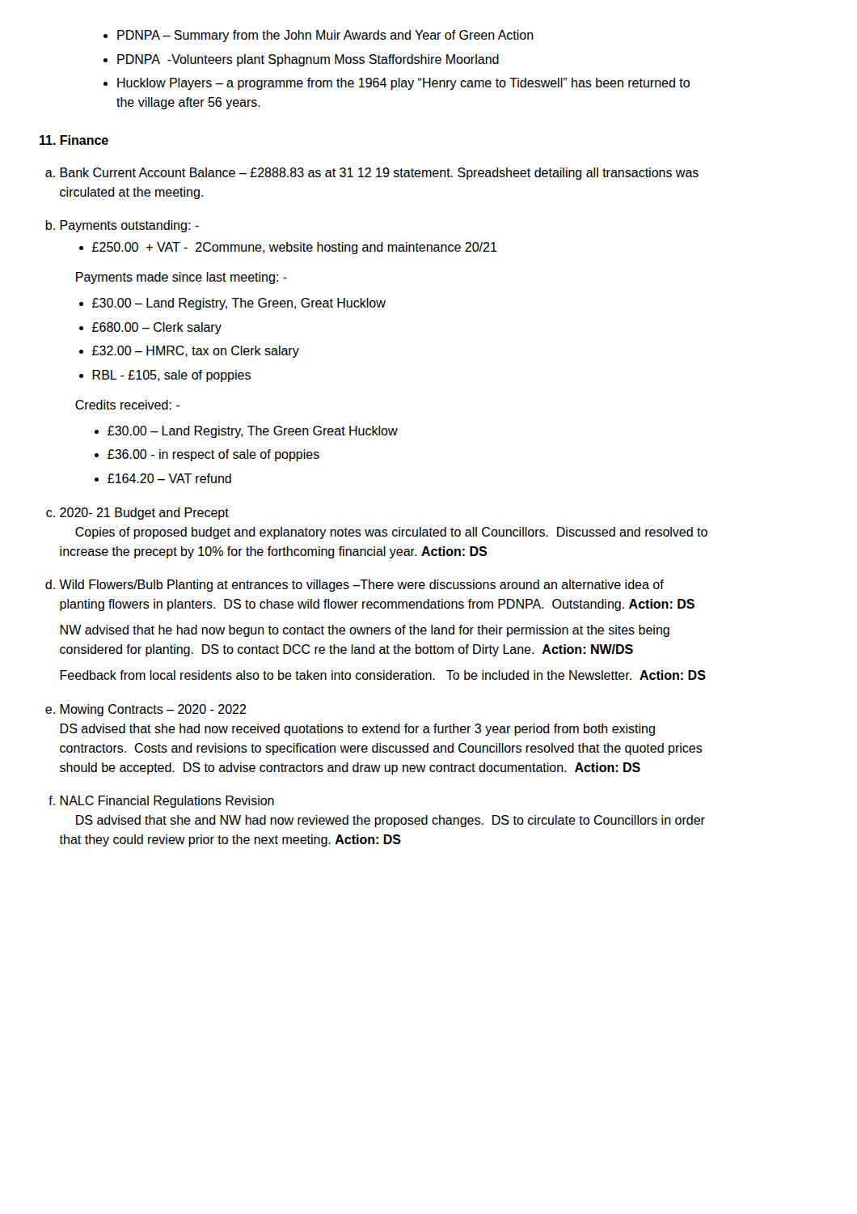PDNPA – Summary from the John Muir Awards and Year of Green Action
PDNPA -Volunteers plant Sphagnum Moss Staffordshire Moorland
Hucklow Players – a programme from the 1964 play “Henry came to Tideswell” has been returned to the village after 56 years.
11. Finance
Bank Current Account Balance – £2888.83 as at 31 12 19 statement. Spreadsheet detailing all transactions was circulated at the meeting.
Payments outstanding: -
£250.00 + VAT - 2Commune, website hosting and maintenance 20/21
Payments made since last meeting: -
£30.00 – Land Registry, The Green, Great Hucklow
£680.00 – Clerk salary
£32.00 – HMRC, tax on Clerk salary
RBL - £105, sale of poppies
Credits received: -
£30.00 – Land Registry, The Green Great Hucklow
£36.00 - in respect of sale of poppies
£164.20 – VAT refund
2020- 21 Budget and Precept
Copies of proposed budget and explanatory notes was circulated to all Councillors. Discussed and resolved to increase the precept by 10% for the forthcoming financial year. Action: DS
Wild Flowers/Bulb Planting at entrances to villages –There were discussions around an alternative idea of planting flowers in planters. DS to chase wild flower recommendations from PDNPA. Outstanding. Action: DS
NW advised that he had now begun to contact the owners of the land for their permission at the sites being considered for planting. DS to contact DCC re the land at the bottom of Dirty Lane. Action: NW/DS
Feedback from local residents also to be taken into consideration. To be included in the Newsletter. Action: DS
Mowing Contracts – 2020 - 2022
DS advised that she had now received quotations to extend for a further 3 year period from both existing contractors. Costs and revisions to specification were discussed and Councillors resolved that the quoted prices should be accepted. DS to advise contractors and draw up new contract documentation. Action: DS
NALC Financial Regulations Revision
DS advised that she and NW had now reviewed the proposed changes. DS to circulate to Councillors in order that they could review prior to the next meeting. Action: DS